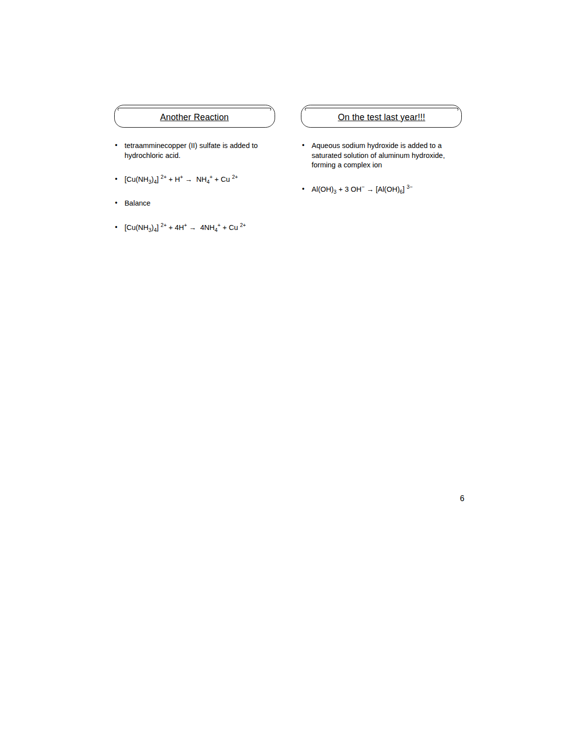Another Reaction
tetraamminecopper (II) sulfate is added to hydrochloric acid.
[Cu(NH3)4] 2+ + H+ → NH4+ + Cu 2+
Balance
[Cu(NH3)4] 2+ + 4H+ → 4NH4+ + Cu 2+
On the test last year!!!
Aqueous sodium hydroxide is added to a saturated solution of aluminum hydroxide, forming a complex ion
Al(OH)3 + 3 OH− → [Al(OH)6] 3−
6